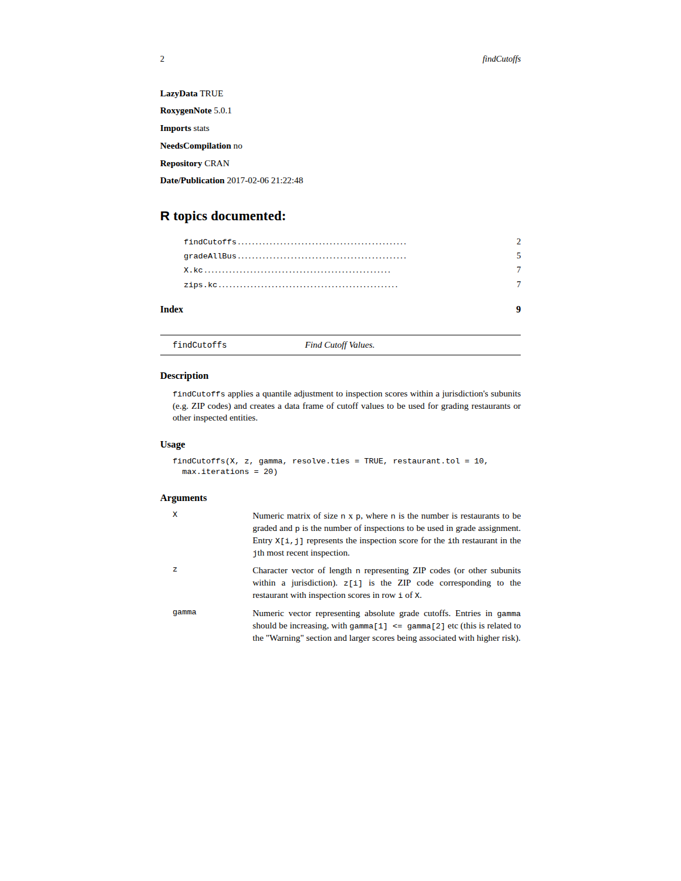2 findCutoffs
LazyData TRUE
RoxygenNote 5.0.1
Imports stats
NeedsCompilation no
Repository CRAN
Date/Publication 2017-02-06 21:22:48
R topics documented:
findCutoffs................................................ 2
gradeAllBus................................................ 5
X.kc..................................................... 7
zips.kc................................................... 7
Index 9
findCutoffs Find Cutoff Values.
Description
findCutoffs applies a quantile adjustment to inspection scores within a jurisdiction's subunits (e.g. ZIP codes) and creates a data frame of cutoff values to be used for grading restaurants or other inspected entities.
Usage
findCutoffs(X, z, gamma, resolve.ties = TRUE, restaurant.tol = 10,
  max.iterations = 20)
Arguments
X
Numeric matrix of size n x p, where n is the number is restaurants to be graded and p is the number of inspections to be used in grade assignment. Entry X[i,j] represents the inspection score for the ith restaurant in the jth most recent inspection.
z
Character vector of length n representing ZIP codes (or other subunits within a jurisdiction). z[i] is the ZIP code corresponding to the restaurant with inspection scores in row i of X.
gamma
Numeric vector representing absolute grade cutoffs. Entries in gamma should be increasing, with gamma[1] <= gamma[2] etc (this is related to the "Warning" section and larger scores being associated with higher risk).